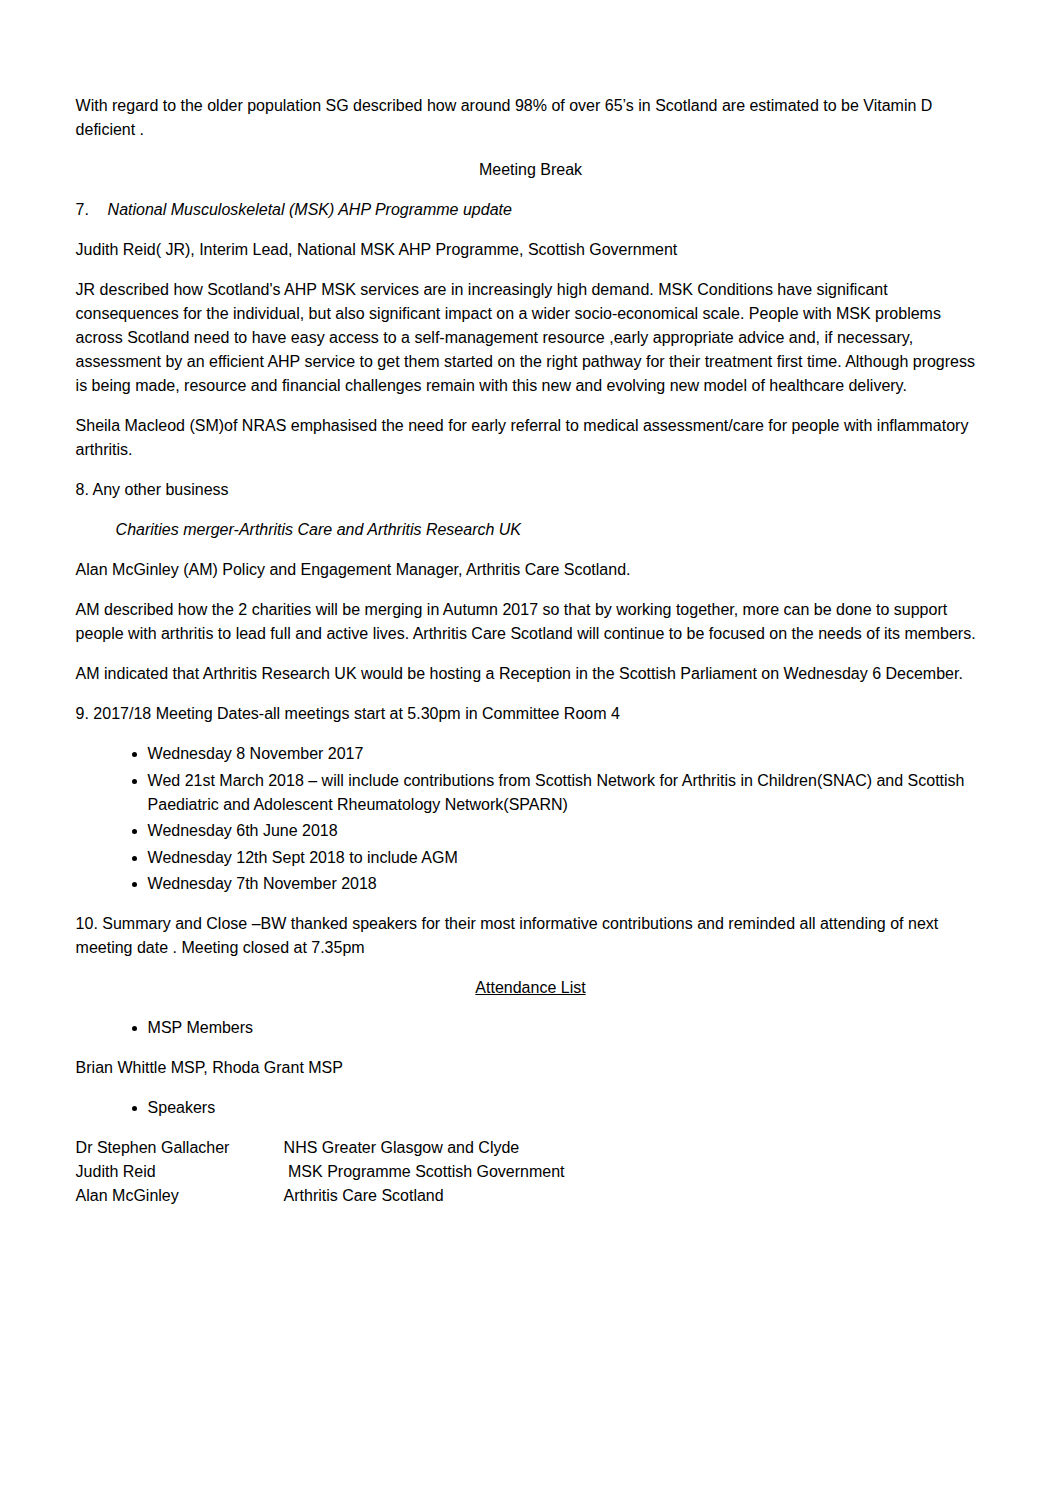With regard to the older population SG described how around 98% of over 65’s in Scotland are estimated to be Vitamin D deficient .
Meeting Break
7. National Musculoskeletal (MSK) AHP Programme update
Judith Reid( JR), Interim Lead, National MSK AHP Programme, Scottish Government
JR described how Scotland's AHP MSK services are in increasingly high demand. MSK Conditions have significant consequences for the individual, but also significant impact on a wider socio-economical scale. People with MSK problems across Scotland need to have easy access to a self-management resource ,early appropriate advice and, if necessary, assessment by an efficient AHP service to get them started on the right pathway for their treatment first time. Although progress is being made, resource and financial challenges remain with this new and evolving new model of healthcare delivery.
Sheila Macleod (SM)of NRAS emphasised the need for early referral to medical assessment/care for people with inflammatory arthritis.
8. Any other business
Charities merger-Arthritis Care and Arthritis Research UK
Alan McGinley (AM) Policy and Engagement Manager, Arthritis Care Scotland.
AM described how the 2 charities will be merging in Autumn 2017 so that by working together, more can be done to support people with arthritis to lead full and active lives. Arthritis Care Scotland will continue to be focused on the needs of its members.
AM indicated that Arthritis Research UK would be hosting a Reception in the Scottish Parliament on Wednesday 6 December.
9. 2017/18 Meeting Dates-all meetings start at 5.30pm in Committee Room 4
Wednesday 8 November 2017
Wed 21st March 2018 – will include contributions from Scottish Network for Arthritis in Children(SNAC) and Scottish Paediatric and Adolescent Rheumatology Network(SPARN)
Wednesday 6th June 2018
Wednesday 12th Sept 2018 to include AGM
Wednesday 7th November 2018
10. Summary and Close –BW thanked speakers for their most informative contributions and reminded all attending of next meeting date . Meeting closed at 7.35pm
Attendance List
MSP Members
Brian Whittle MSP, Rhoda Grant MSP
Speakers
Dr Stephen Gallacher NHS Greater Glasgow and Clyde Judith Reid MSK Programme Scottish Government Alan McGinley Arthritis Care Scotland